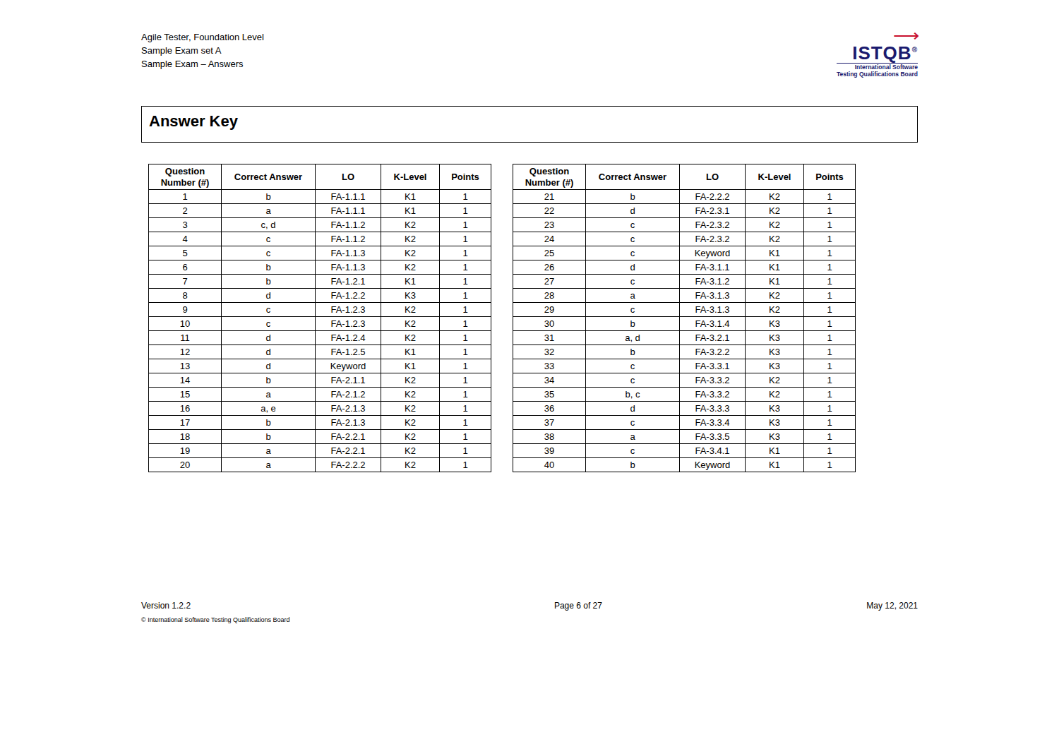Agile Tester, Foundation Level
Sample Exam set A
Sample Exam – Answers
⟶
ISTQB®
International Software
Testing Qualifications Board
Answer Key
| Question Number (#) | Correct Answer | LO | K-Level | Points |
| --- | --- | --- | --- | --- |
| 1 | b | FA-1.1.1 | K1 | 1 |
| 2 | a | FA-1.1.1 | K1 | 1 |
| 3 | c, d | FA-1.1.2 | K2 | 1 |
| 4 | c | FA-1.1.2 | K2 | 1 |
| 5 | c | FA-1.1.3 | K2 | 1 |
| 6 | b | FA-1.1.3 | K2 | 1 |
| 7 | b | FA-1.2.1 | K1 | 1 |
| 8 | d | FA-1.2.2 | K3 | 1 |
| 9 | c | FA-1.2.3 | K2 | 1 |
| 10 | c | FA-1.2.3 | K2 | 1 |
| 11 | d | FA-1.2.4 | K2 | 1 |
| 12 | d | FA-1.2.5 | K1 | 1 |
| 13 | d | Keyword | K1 | 1 |
| 14 | b | FA-2.1.1 | K2 | 1 |
| 15 | a | FA-2.1.2 | K2 | 1 |
| 16 | a, e | FA-2.1.3 | K2 | 1 |
| 17 | b | FA-2.1.3 | K2 | 1 |
| 18 | b | FA-2.2.1 | K2 | 1 |
| 19 | a | FA-2.2.1 | K2 | 1 |
| 20 | a | FA-2.2.2 | K2 | 1 |
| Question Number (#) | Correct Answer | LO | K-Level | Points |
| --- | --- | --- | --- | --- |
| 21 | b | FA-2.2.2 | K2 | 1 |
| 22 | d | FA-2.3.1 | K2 | 1 |
| 23 | c | FA-2.3.2 | K2 | 1 |
| 24 | c | FA-2.3.2 | K2 | 1 |
| 25 | c | Keyword | K1 | 1 |
| 26 | d | FA-3.1.1 | K1 | 1 |
| 27 | c | FA-3.1.2 | K1 | 1 |
| 28 | a | FA-3.1.3 | K2 | 1 |
| 29 | c | FA-3.1.3 | K2 | 1 |
| 30 | b | FA-3.1.4 | K3 | 1 |
| 31 | a, d | FA-3.2.1 | K3 | 1 |
| 32 | b | FA-3.2.2 | K3 | 1 |
| 33 | c | FA-3.3.1 | K3 | 1 |
| 34 | c | FA-3.3.2 | K2 | 1 |
| 35 | b, c | FA-3.3.2 | K2 | 1 |
| 36 | d | FA-3.3.3 | K3 | 1 |
| 37 | c | FA-3.3.4 | K3 | 1 |
| 38 | a | FA-3.3.5 | K3 | 1 |
| 39 | c | FA-3.4.1 | K1 | 1 |
| 40 | b | Keyword | K1 | 1 |
Version 1.2.2
© International Software Testing Qualifications Board
Page 6 of 27
May 12, 2021